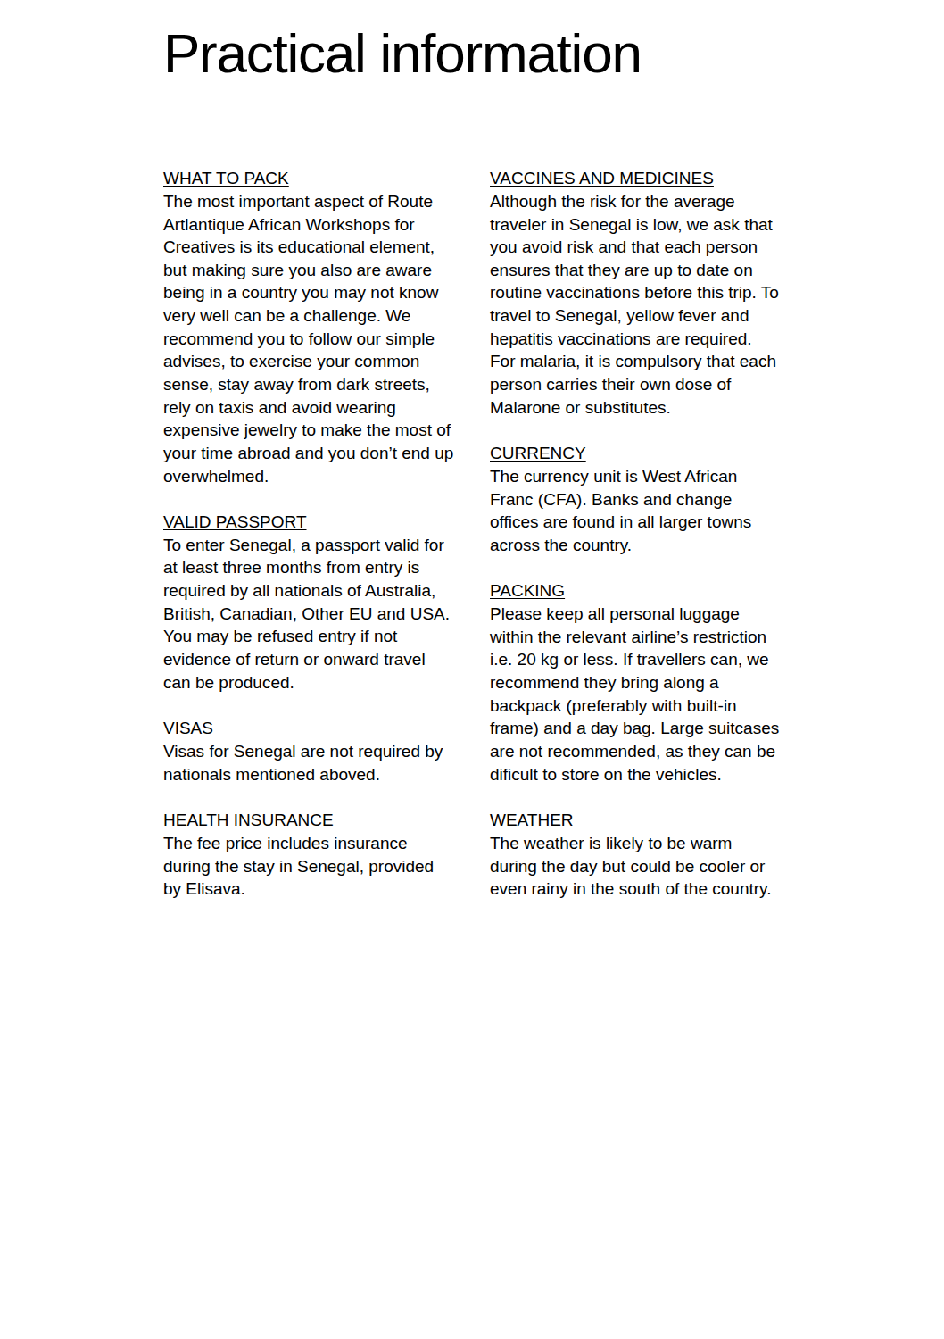Practical information
WHAT TO PACK
The most important aspect of Route Artlantique African Workshops for Creatives is its educational element, but making sure you also are aware being in a country you may not know very well can be a challenge. We recommend you to follow our simple advises, to exercise your common sense, stay away from dark streets, rely on taxis and avoid wearing expensive jewelry to make the most of your time abroad and you don’t end up overwhelmed.
VALID PASSPORT
To enter Senegal, a passport valid for at least three months from entry is required by all nationals of Australia, British, Canadian, Other EU and USA. You may be refused entry if not evidence of return or onward travel can be produced.
VISAS
Visas for Senegal are not required by nationals mentioned aboved.
HEALTH INSURANCE
The fee price includes insurance during the stay in Senegal, provided by Elisava.
VACCINES AND MEDICINES
Although the risk for the average traveler in Senegal is low, we ask that you avoid risk and that each person ensures that they are up to date on routine vaccinations before this trip. To travel to Senegal, yellow fever and hepatitis vaccinations are required. For malaria, it is compulsory that each person carries their own dose of Malarone or substitutes.
CURRENCY
The currency unit is West African Franc (CFA). Banks and change offices are found in all larger towns across the country.
PACKING
Please keep all personal luggage within the relevant airline’s restriction i.e. 20 kg or less. If travellers can, we recommend they bring along a backpack (preferably with built-in frame) and a day bag. Large suitcases are not recommended, as they can be dificult to store on the vehicles.
WEATHER
The weather is likely to be warm during the day but could be cooler or even rainy in the south of the country.